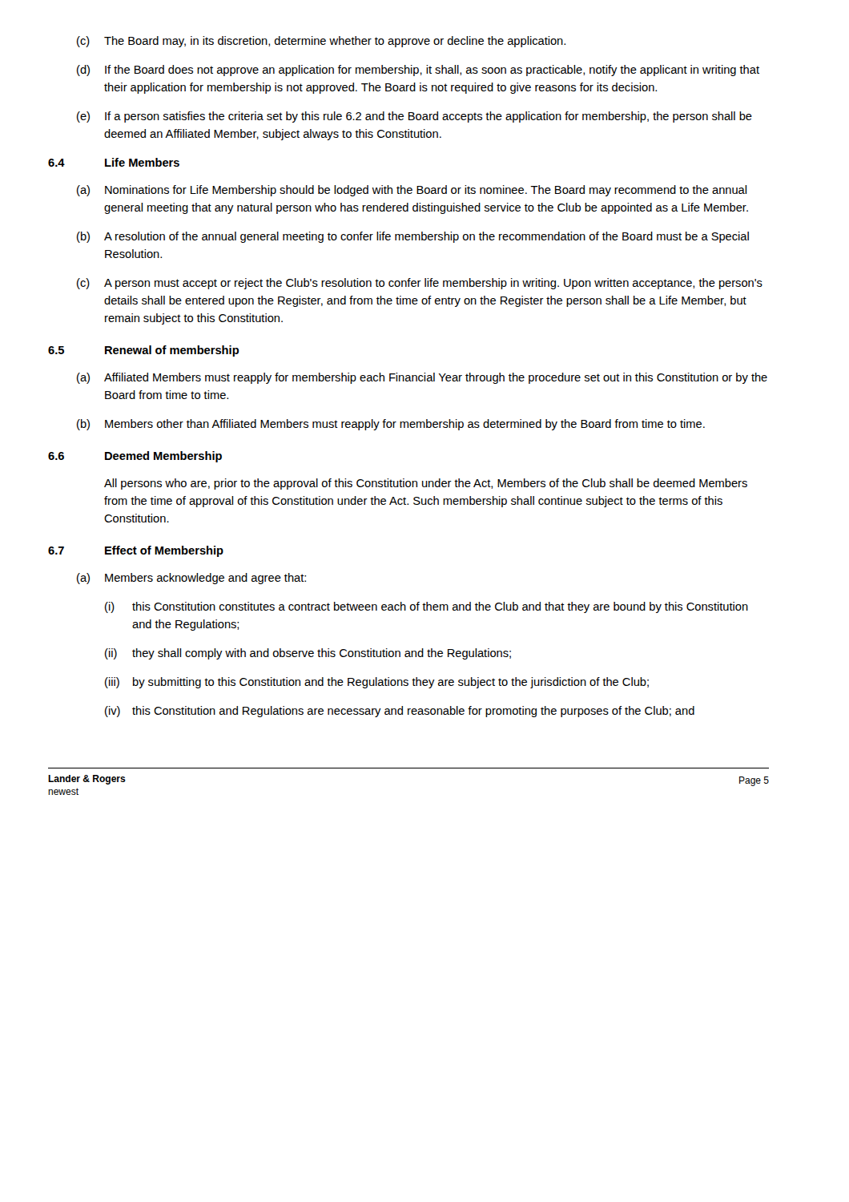(c)
The Board may, in its discretion, determine whether to approve or decline the application.
(d)
If the Board does not approve an application for membership, it shall, as soon as practicable, notify the applicant in writing that their application for membership is not approved. The Board is not required to give reasons for its decision.
(e)
If a person satisfies the criteria set by this rule 6.2 and the Board accepts the application for membership, the person shall be deemed an Affiliated Member, subject always to this Constitution.
6.4
Life Members
(a)
Nominations for Life Membership should be lodged with the Board or its nominee. The Board may recommend to the annual general meeting that any natural person who has rendered distinguished service to the Club be appointed as a Life Member.
(b)
A resolution of the annual general meeting to confer life membership on the recommendation of the Board must be a Special Resolution.
(c)
A person must accept or reject the Club's resolution to confer life membership in writing. Upon written acceptance, the person's details shall be entered upon the Register, and from the time of entry on the Register the person shall be a Life Member, but remain subject to this Constitution.
6.5
Renewal of membership
(a)
Affiliated Members must reapply for membership each Financial Year through the procedure set out in this Constitution or by the Board from time to time.
(b)
Members other than Affiliated Members must reapply for membership as determined by the Board from time to time.
6.6
Deemed Membership
All persons who are, prior to the approval of this Constitution under the Act, Members of the Club shall be deemed Members from the time of approval of this Constitution under the Act. Such membership shall continue subject to the terms of this Constitution.
6.7
Effect of Membership
(a)
Members acknowledge and agree that:
(i)
this Constitution constitutes a contract between each of them and the Club and that they are bound by this Constitution and the Regulations;
(ii)
they shall comply with and observe this Constitution and the Regulations;
(iii)
by submitting to this Constitution and the Regulations they are subject to the jurisdiction of the Club;
(iv)
this Constitution and Regulations are necessary and reasonable for promoting the purposes of the Club; and
Lander & Rogers
newest
Page 5